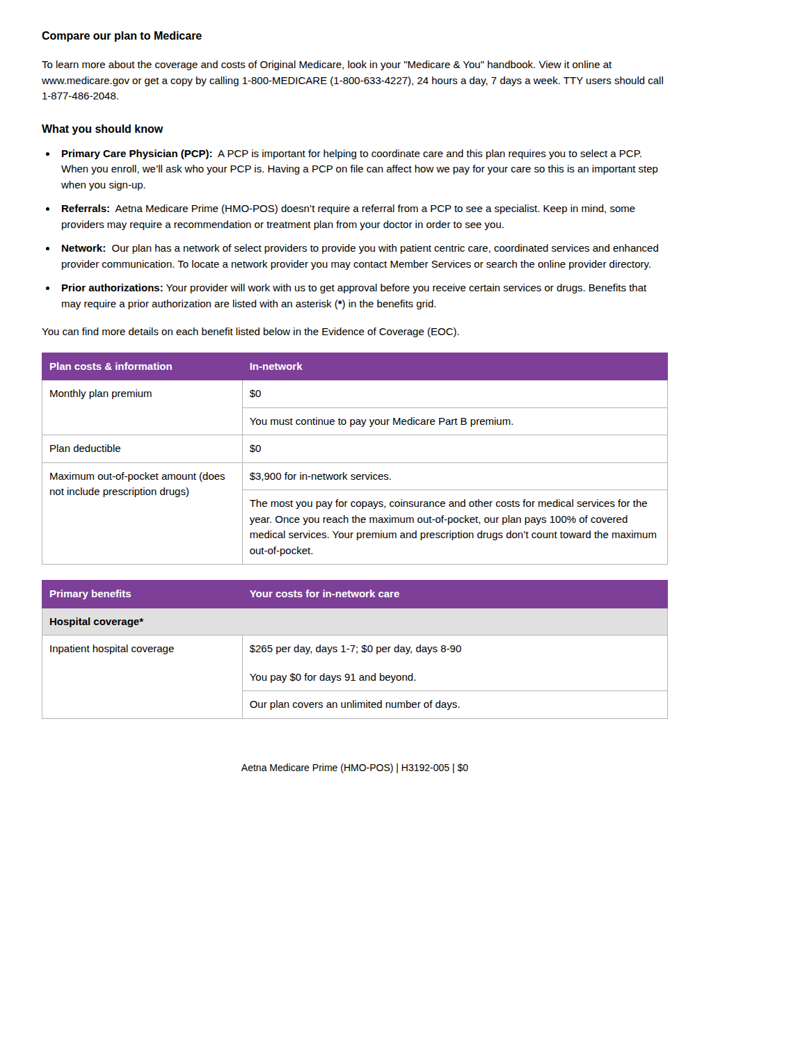Compare our plan to Medicare
To learn more about the coverage and costs of Original Medicare, look in your "Medicare & You" handbook. View it online at www.medicare.gov or get a copy by calling 1-800-MEDICARE (1-800-633-4227), 24 hours a day, 7 days a week. TTY users should call 1-877-486-2048.
What you should know
Primary Care Physician (PCP): A PCP is important for helping to coordinate care and this plan requires you to select a PCP. When you enroll, we’ll ask who your PCP is. Having a PCP on file can affect how we pay for your care so this is an important step when you sign-up.
Referrals: Aetna Medicare Prime (HMO-POS) doesn’t require a referral from a PCP to see a specialist. Keep in mind, some providers may require a recommendation or treatment plan from your doctor in order to see you.
Network: Our plan has a network of select providers to provide you with patient centric care, coordinated services and enhanced provider communication. To locate a network provider you may contact Member Services or search the online provider directory.
Prior authorizations: Your provider will work with us to get approval before you receive certain services or drugs. Benefits that may require a prior authorization are listed with an asterisk (*) in the benefits grid.
You can find more details on each benefit listed below in the Evidence of Coverage (EOC).
| Plan costs & information | In-network |
| --- | --- |
| Monthly plan premium | $0 |
| You must continue to pay your Medicare Part B premium. |
| Plan deductible | $0 |
| Maximum out-of-pocket amount (does not include prescription drugs) | $3,900 for in-network services. |
| The most you pay for copays, coinsurance and other costs for medical services for the year. Once you reach the maximum out-of-pocket, our plan pays 100% of covered medical services. Your premium and prescription drugs don’t count toward the maximum out-of-pocket. |
| Primary benefits | Your costs for in-network care |
| --- | --- |
| Hospital coverage* |
| Inpatient hospital coverage | $265 per day, days 1-7; $0 per day, days 8-90 You pay $0 for days 91 and beyond. |
| Our plan covers an unlimited number of days. |
Aetna Medicare Prime (HMO-POS) | H3192-005 | $0